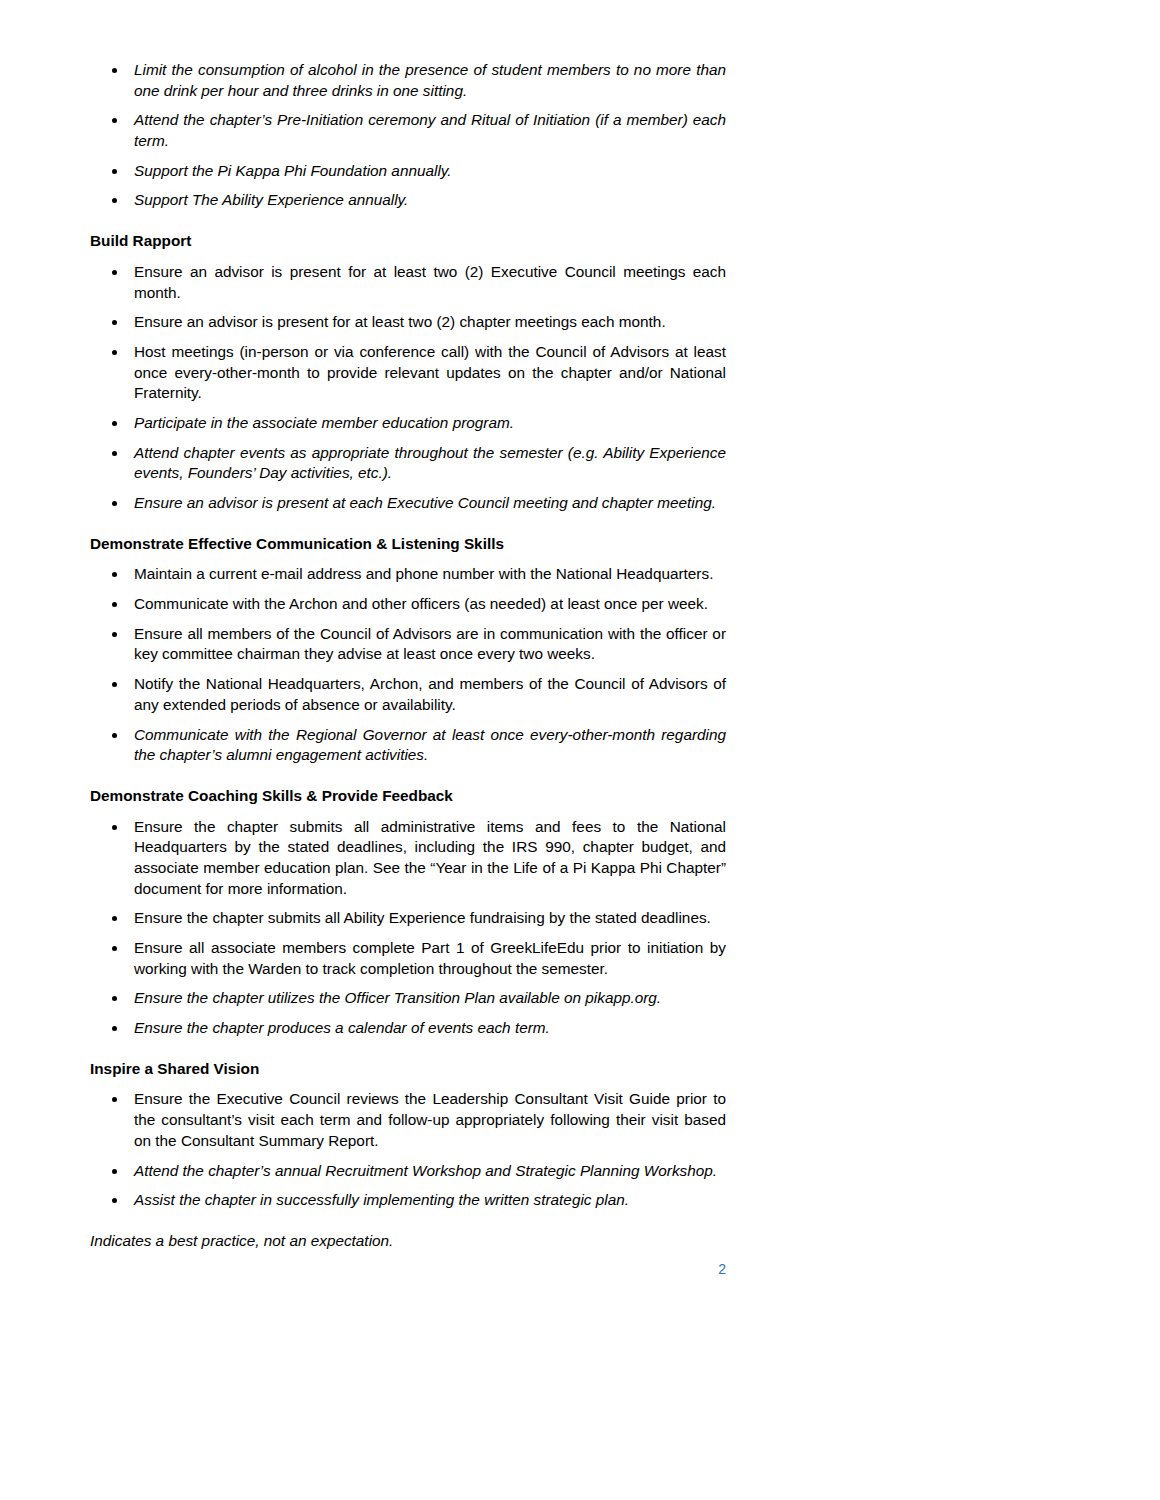Limit the consumption of alcohol in the presence of student members to no more than one drink per hour and three drinks in one sitting.
Attend the chapter’s Pre-Initiation ceremony and Ritual of Initiation (if a member) each term.
Support the Pi Kappa Phi Foundation annually.
Support The Ability Experience annually.
Build Rapport
Ensure an advisor is present for at least two (2) Executive Council meetings each month.
Ensure an advisor is present for at least two (2) chapter meetings each month.
Host meetings (in-person or via conference call) with the Council of Advisors at least once every-other-month to provide relevant updates on the chapter and/or National Fraternity.
Participate in the associate member education program.
Attend chapter events as appropriate throughout the semester (e.g. Ability Experience events, Founders’ Day activities, etc.).
Ensure an advisor is present at each Executive Council meeting and chapter meeting.
Demonstrate Effective Communication & Listening Skills
Maintain a current e-mail address and phone number with the National Headquarters.
Communicate with the Archon and other officers (as needed) at least once per week.
Ensure all members of the Council of Advisors are in communication with the officer or key committee chairman they advise at least once every two weeks.
Notify the National Headquarters, Archon, and members of the Council of Advisors of any extended periods of absence or availability.
Communicate with the Regional Governor at least once every-other-month regarding the chapter’s alumni engagement activities.
Demonstrate Coaching Skills & Provide Feedback
Ensure the chapter submits all administrative items and fees to the National Headquarters by the stated deadlines, including the IRS 990, chapter budget, and associate member education plan. See the “Year in the Life of a Pi Kappa Phi Chapter” document for more information.
Ensure the chapter submits all Ability Experience fundraising by the stated deadlines.
Ensure all associate members complete Part 1 of GreekLifeEdu prior to initiation by working with the Warden to track completion throughout the semester.
Ensure the chapter utilizes the Officer Transition Plan available on pikapp.org.
Ensure the chapter produces a calendar of events each term.
Inspire a Shared Vision
Ensure the Executive Council reviews the Leadership Consultant Visit Guide prior to the consultant’s visit each term and follow-up appropriately following their visit based on the Consultant Summary Report.
Attend the chapter’s annual Recruitment Workshop and Strategic Planning Workshop.
Assist the chapter in successfully implementing the written strategic plan.
Indicates a best practice, not an expectation.
2